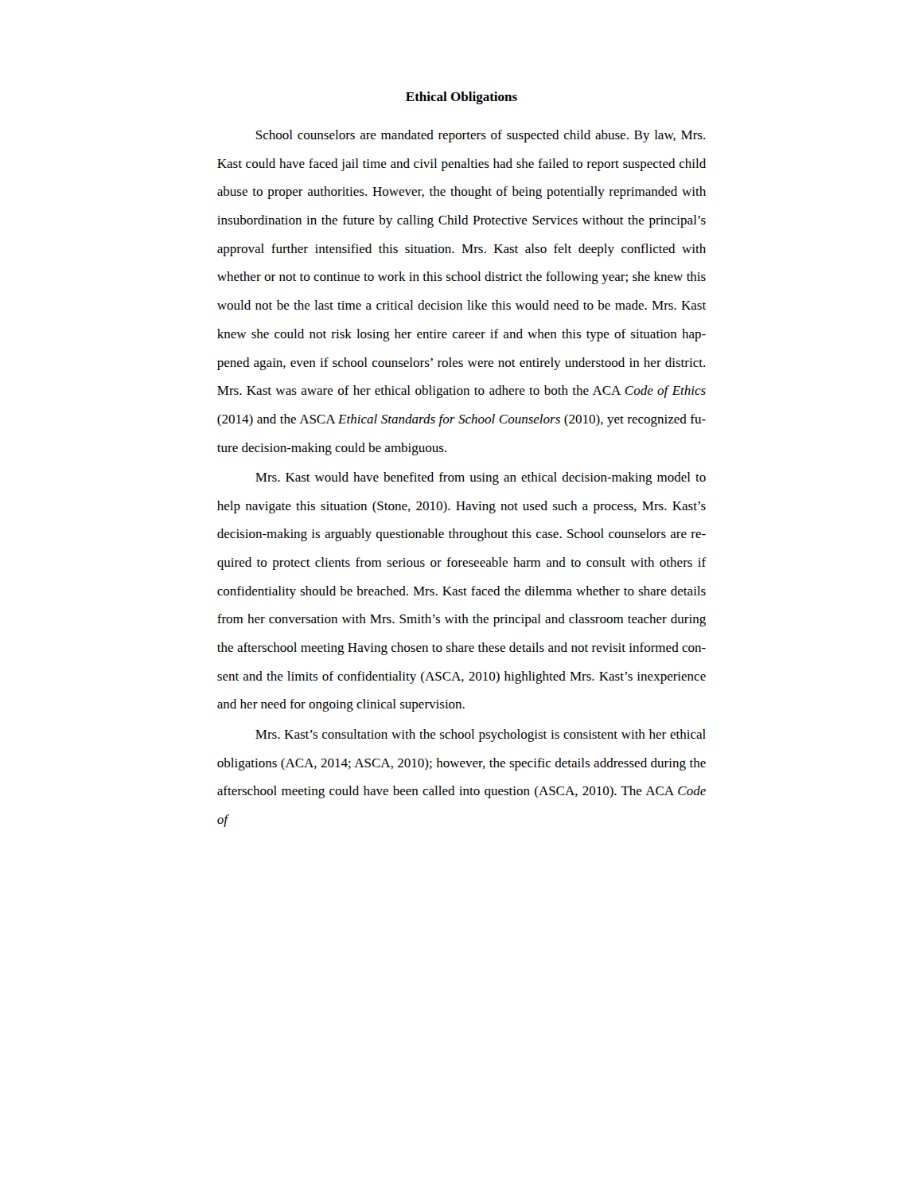Ethical Obligations
School counselors are mandated reporters of suspected child abuse. By law, Mrs. Kast could have faced jail time and civil penalties had she failed to report suspected child abuse to proper authorities. However, the thought of being potentially reprimanded with insubordination in the future by calling Child Protective Services without the principal’s approval further intensified this situation. Mrs. Kast also felt deeply conflicted with whether or not to continue to work in this school district the following year; she knew this would not be the last time a critical decision like this would need to be made. Mrs. Kast knew she could not risk losing her entire career if and when this type of situation happened again, even if school counselors’ roles were not entirely understood in her district. Mrs. Kast was aware of her ethical obligation to adhere to both the ACA Code of Ethics (2014) and the ASCA Ethical Standards for School Counselors (2010), yet recognized future decision-making could be ambiguous.
Mrs. Kast would have benefited from using an ethical decision-making model to help navigate this situation (Stone, 2010). Having not used such a process, Mrs. Kast’s decision-making is arguably questionable throughout this case. School counselors are required to protect clients from serious or foreseeable harm and to consult with others if confidentiality should be breached. Mrs. Kast faced the dilemma whether to share details from her conversation with Mrs. Smith’s with the principal and classroom teacher during the afterschool meeting Having chosen to share these details and not revisit informed consent and the limits of confidentiality (ASCA, 2010) highlighted Mrs. Kast’s inexperience and her need for ongoing clinical supervision.
Mrs. Kast’s consultation with the school psychologist is consistent with her ethical obligations (ACA, 2014; ASCA, 2010); however, the specific details addressed during the afterschool meeting could have been called into question (ASCA, 2010). The ACA Code of